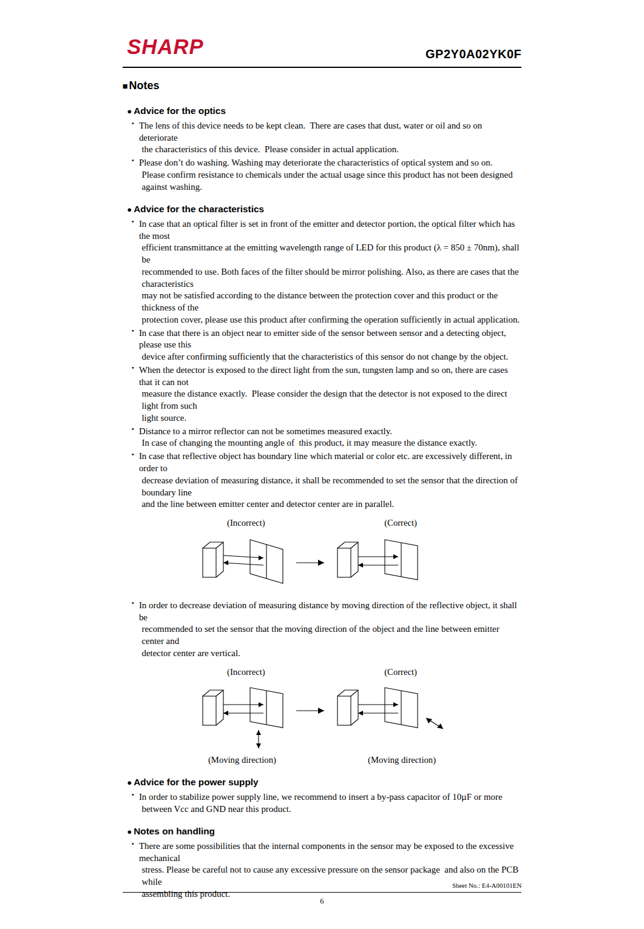SHARP
GP2Y0A02YK0F
Notes
Advice for the optics
The lens of this device needs to be kept clean. There are cases that dust, water or oil and so on deteriorate the characteristics of this device. Please consider in actual application.
Please don’t do washing. Washing may deteriorate the characteristics of optical system and so on. Please confirm resistance to chemicals under the actual usage since this product has not been designed against washing.
Advice for the characteristics
In case that an optical filter is set in front of the emitter and detector portion, the optical filter which has the most efficient transmittance at the emitting wavelength range of LED for this product (λ = 850 ± 70nm), shall be recommended to use. Both faces of the filter should be mirror polishing. Also, as there are cases that the characteristics may not be satisfied according to the distance between the protection cover and this product or the thickness of the protection cover, please use this product after confirming the operation sufficiently in actual application.
In case that there is an object near to emitter side of the sensor between sensor and a detecting object, please use this device after confirming sufficiently that the characteristics of this sensor do not change by the object.
When the detector is exposed to the direct light from the sun, tungsten lamp and so on, there are cases that it can not measure the distance exactly. Please consider the design that the detector is not exposed to the direct light from such light source.
Distance to a mirror reflector can not be sometimes measured exactly. In case of changing the mounting angle of this product, it may measure the distance exactly.
In case that reflective object has boundary line which material or color etc. are excessively different, in order to decrease deviation of measuring distance, it shall be recommended to set the sensor that the direction of boundary line and the line between emitter center and detector center are in parallel.
(Incorrect)(Correct)
In order to decrease deviation of measuring distance by moving direction of the reflective object, it shall be recommended to set the sensor that the moving direction of the object and the line between emitter center and detector center are vertical.
(Incorrect)(Correct)
(Moving direction)(Moving direction)
Advice for the power supply
In order to stabilize power supply line, we recommend to insert a by-pass capacitor of 10µF or more between Vcc and GND near this product.
Notes on handling
There are some possibilities that the internal components in the sensor may be exposed to the excessive mechanical stress. Please be careful not to cause any excessive pressure on the sensor package and also on the PCB while assembling this product.
Sheet No.: E4-A00101EN
6